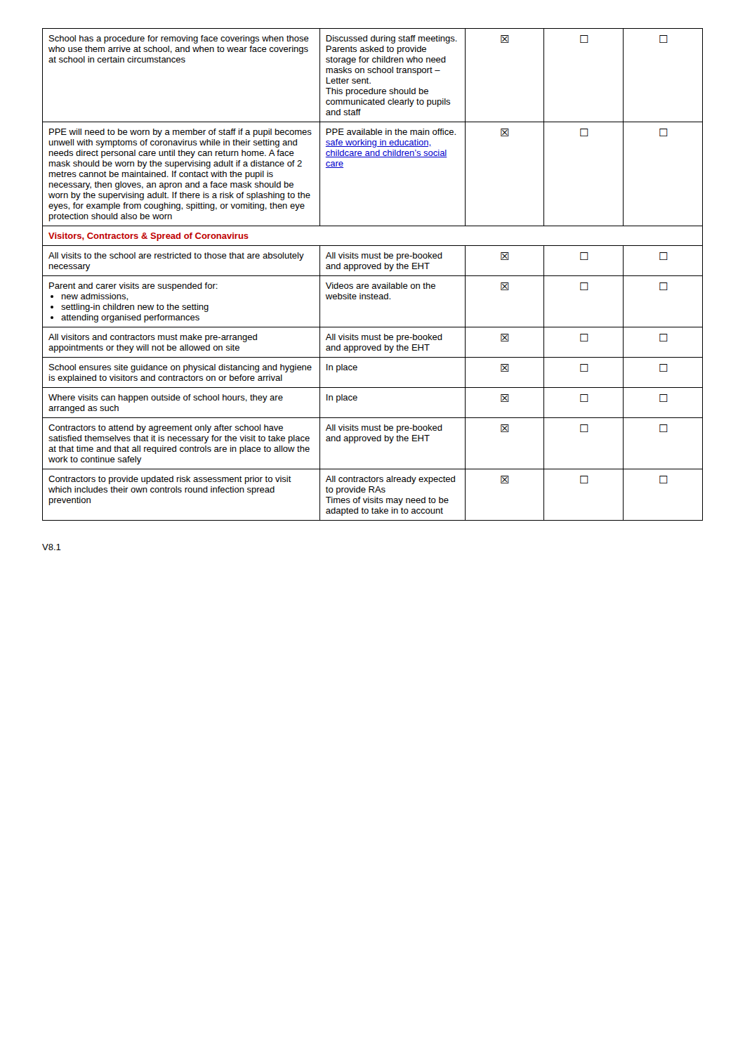| School has a procedure for removing face coverings when those who use them arrive at school, and when to wear face coverings at school in certain circumstances | Discussed during staff meetings. Parents asked to provide storage for children who need masks on school transport – Letter sent. This procedure should be communicated clearly to pupils and staff | ☒ | ☐ | ☐ |
| PPE will need to be worn by a member of staff if a pupil becomes unwell with symptoms of coronavirus while in their setting and needs direct personal care until they can return home. A face mask should be worn by the supervising adult if a distance of 2 metres cannot be maintained. If contact with the pupil is necessary, then gloves, an apron and a face mask should be worn by the supervising adult. If there is a risk of splashing to the eyes, for example from coughing, spitting, or vomiting, then eye protection should also be worn | PPE available in the main office. safe working in education, childcare and children’s social care | ☒ | ☐ | ☐ |
| Visitors, Contractors & Spread of Coronavirus |
| All visits to the school are restricted to those that are absolutely necessary | All visits must be pre-booked and approved by the EHT | ☒ | ☐ | ☐ |
| Parent and carer visits are suspended for: new admissions, settling-in children new to the setting attending organised performances | Videos are available on the website instead. | ☒ | ☐ | ☐ |
| All visitors and contractors must make pre-arranged appointments or they will not be allowed on site | All visits must be pre-booked and approved by the EHT | ☒ | ☐ | ☐ |
| School ensures site guidance on physical distancing and hygiene is explained to visitors and contractors on or before arrival | In place | ☒ | ☐ | ☐ |
| Where visits can happen outside of school hours, they are arranged as such | In place | ☒ | ☐ | ☐ |
| Contractors to attend by agreement only after school have satisfied themselves that it is necessary for the visit to take place at that time and that all required controls are in place to allow the work to continue safely | All visits must be pre-booked and approved by the EHT | ☒ | ☐ | ☐ |
| Contractors to provide updated risk assessment prior to visit which includes their own controls round infection spread prevention | All contractors already expected to provide RAs Times of visits may need to be adapted to take in to account | ☒ | ☐ | ☐ |
V8.1